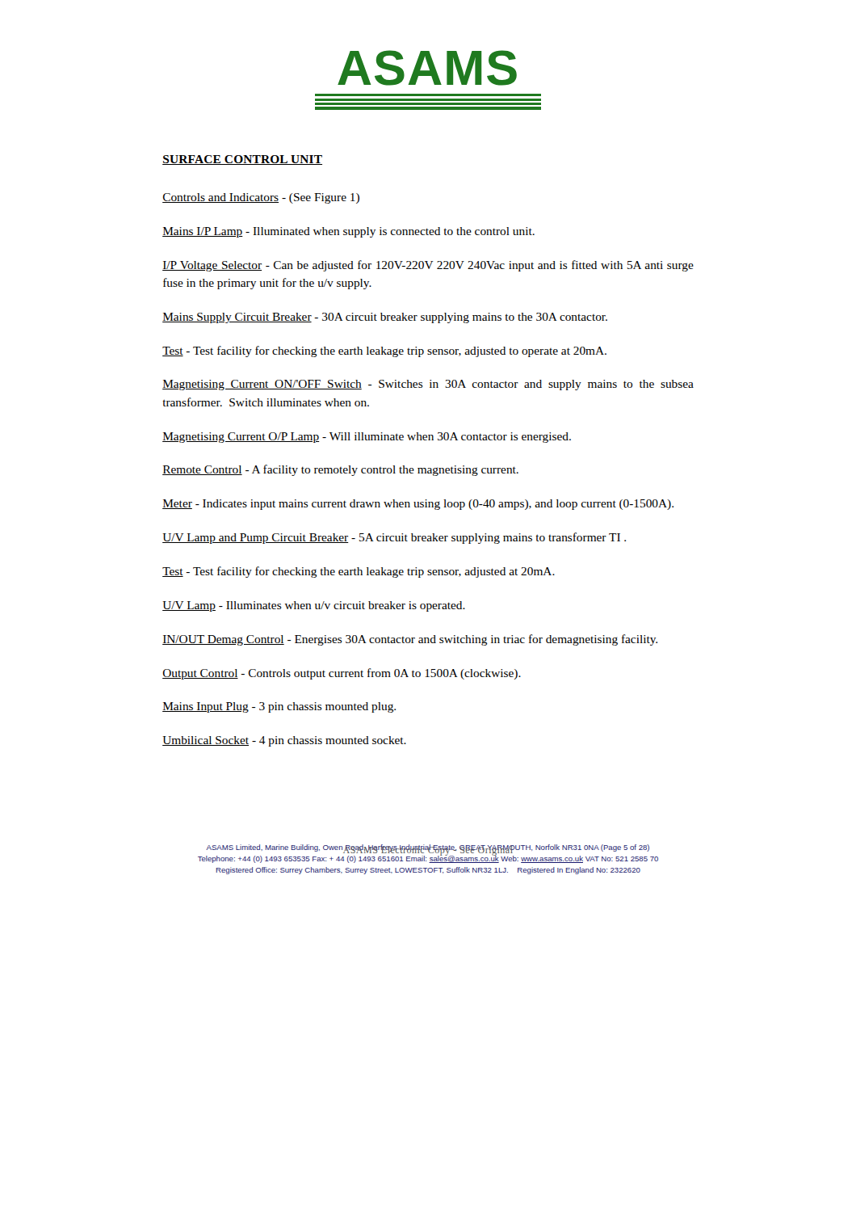ASAMS
SURFACE CONTROL UNIT
Controls and Indicators - (See Figure 1)
Mains I/P Lamp - Illuminated when supply is connected to the control unit.
I/P Voltage Selector - Can be adjusted for 120V-220V 220V 240Vac input and is fitted with 5A anti surge fuse in the primary unit for the u/v supply.
Mains Supply Circuit Breaker - 30A circuit breaker supplying mains to the 30A contactor.
Test - Test facility for checking the earth leakage trip sensor, adjusted to operate at 20mA.
Magnetising Current ON/'OFF Switch - Switches in 30A contactor and supply mains to the subsea transformer. Switch illuminates when on.
Magnetising Current O/P Lamp - Will illuminate when 30A contactor is energised.
Remote Control - A facility to remotely control the magnetising current.
Meter - Indicates input mains current drawn when using loop (0-40 amps), and loop current (0-1500A).
U/V Lamp and Pump Circuit Breaker - 5A circuit breaker supplying mains to transformer TI .
Test - Test facility for checking the earth leakage trip sensor, adjusted at 20mA.
U/V Lamp - Illuminates when u/v circuit breaker is operated.
IN/OUT Demag Control - Energises 30A contactor and switching in triac for demagnetising facility.
Output Control - Controls output current from 0A to 1500A (clockwise).
Mains Input Plug - 3 pin chassis mounted plug.
Umbilical Socket - 4 pin chassis mounted socket.
ASAMS Electronic Copy - See Original
ASAMS Limited, Marine Building, Owen Road, Harfreys Industrial Estate, GREAT YARMOUTH, Norfolk NR31 0NA (Page 5 of 28)
Telephone: +44 (0) 1493 653535 Fax: + 44 (0) 1493 651601 Email: sales@asams.co.uk Web: www.asams.co.uk VAT No: 521 2585 70
Registered Office: Surrey Chambers, Surrey Street, LOWESTOFT, Suffolk NR32 1LJ. Registered In England No: 2322620